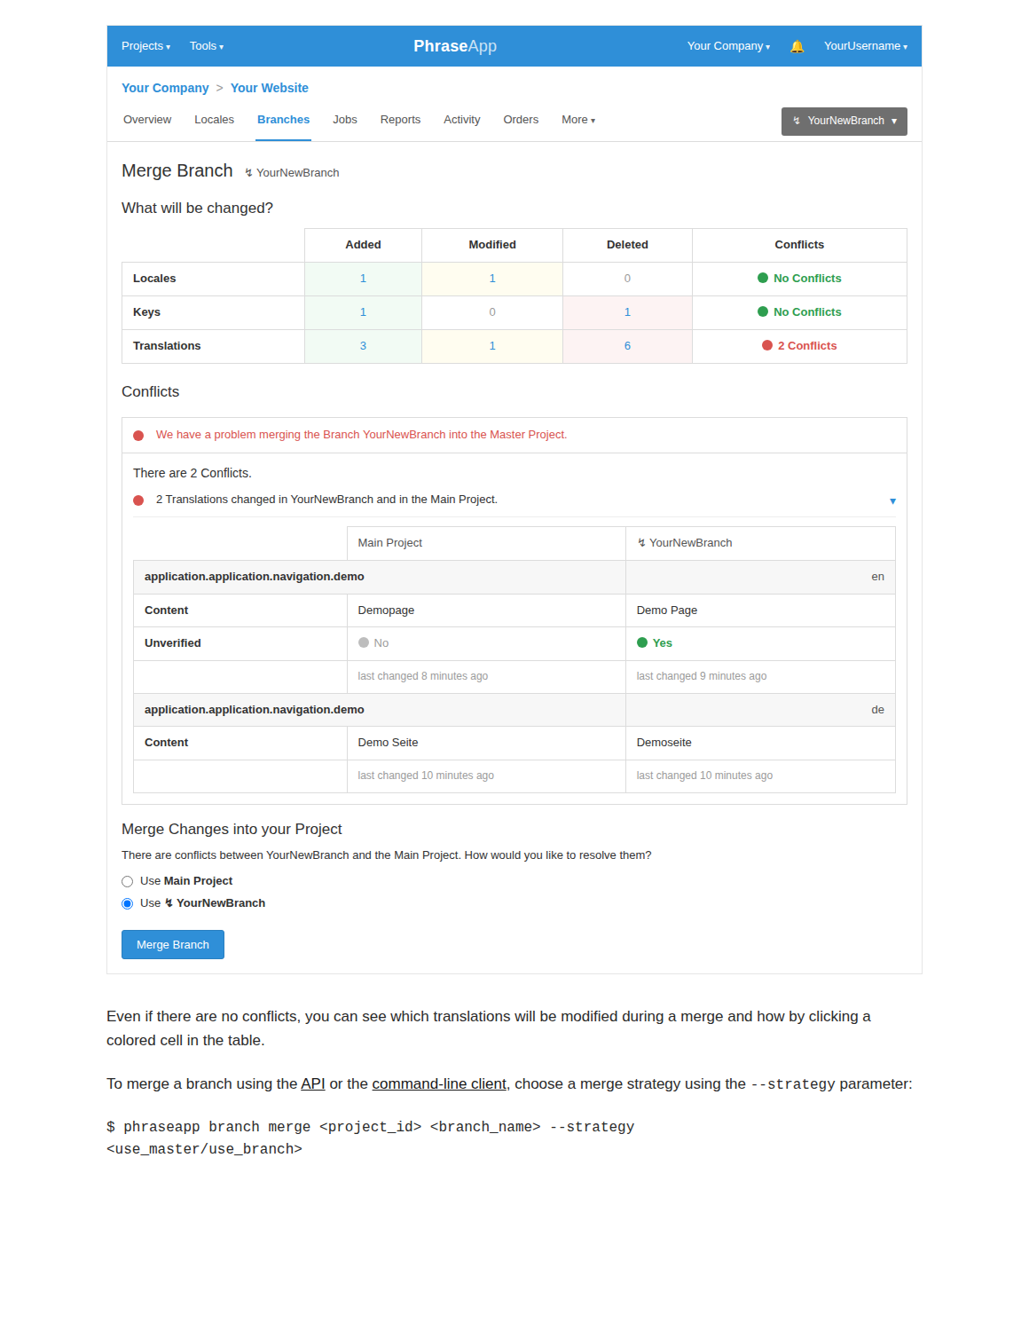Projects Tools
Phrase App
Your Company 🔔 YourUsername
Your Company>Your Website
Overview
Locales
Branches
Jobs
Reports
Activity
Orders
More
↯YourNewBranch ▾
Merge Branch ↯ YourNewBranch
What will be changed?
| | Added | Modified | Deleted | Conflicts |
| --- | --- | --- | --- | --- |
| Locales | 1 | 1 | 0 | No Conflicts |
| Keys | 1 | 0 | 1 | No Conflicts |
| Translations | 3 | 1 | 6 | 2 Conflicts |
Conflicts
We have a problem merging the Branch YourNewBranch into the Master Project.
There are 2 Conflicts.
2 Translations changed in YourNewBranch and in the Main Project. ▾
| | Main Project | ↯ YourNewBranch |
| --- | --- | --- |
| application.application.navigation.demo | en |
| Content | Demopage | Demo Page |
| Unverified | No | Yes |
| | last changed 8 minutes ago | last changed 9 minutes ago |
| application.application.navigation.demo | de |
| Content | Demo Seite | Demoseite |
| | last changed 10 minutes ago | last changed 10 minutes ago |
Merge Changes into your Project
There are conflicts between YourNewBranch and the Main Project. How would you like to resolve them?
Use Main Project Use ↯ YourNewBranch Merge Branch
Even if there are no conflicts, you can see which translations will be modified during a merge and how by clicking a colored cell in the table.
To merge a branch using the API or the command-line client, choose a merge strategy using the --strategy parameter:
$ phraseapp branch merge <project_id> <branch_name> --strategy
<use_master/use_branch>